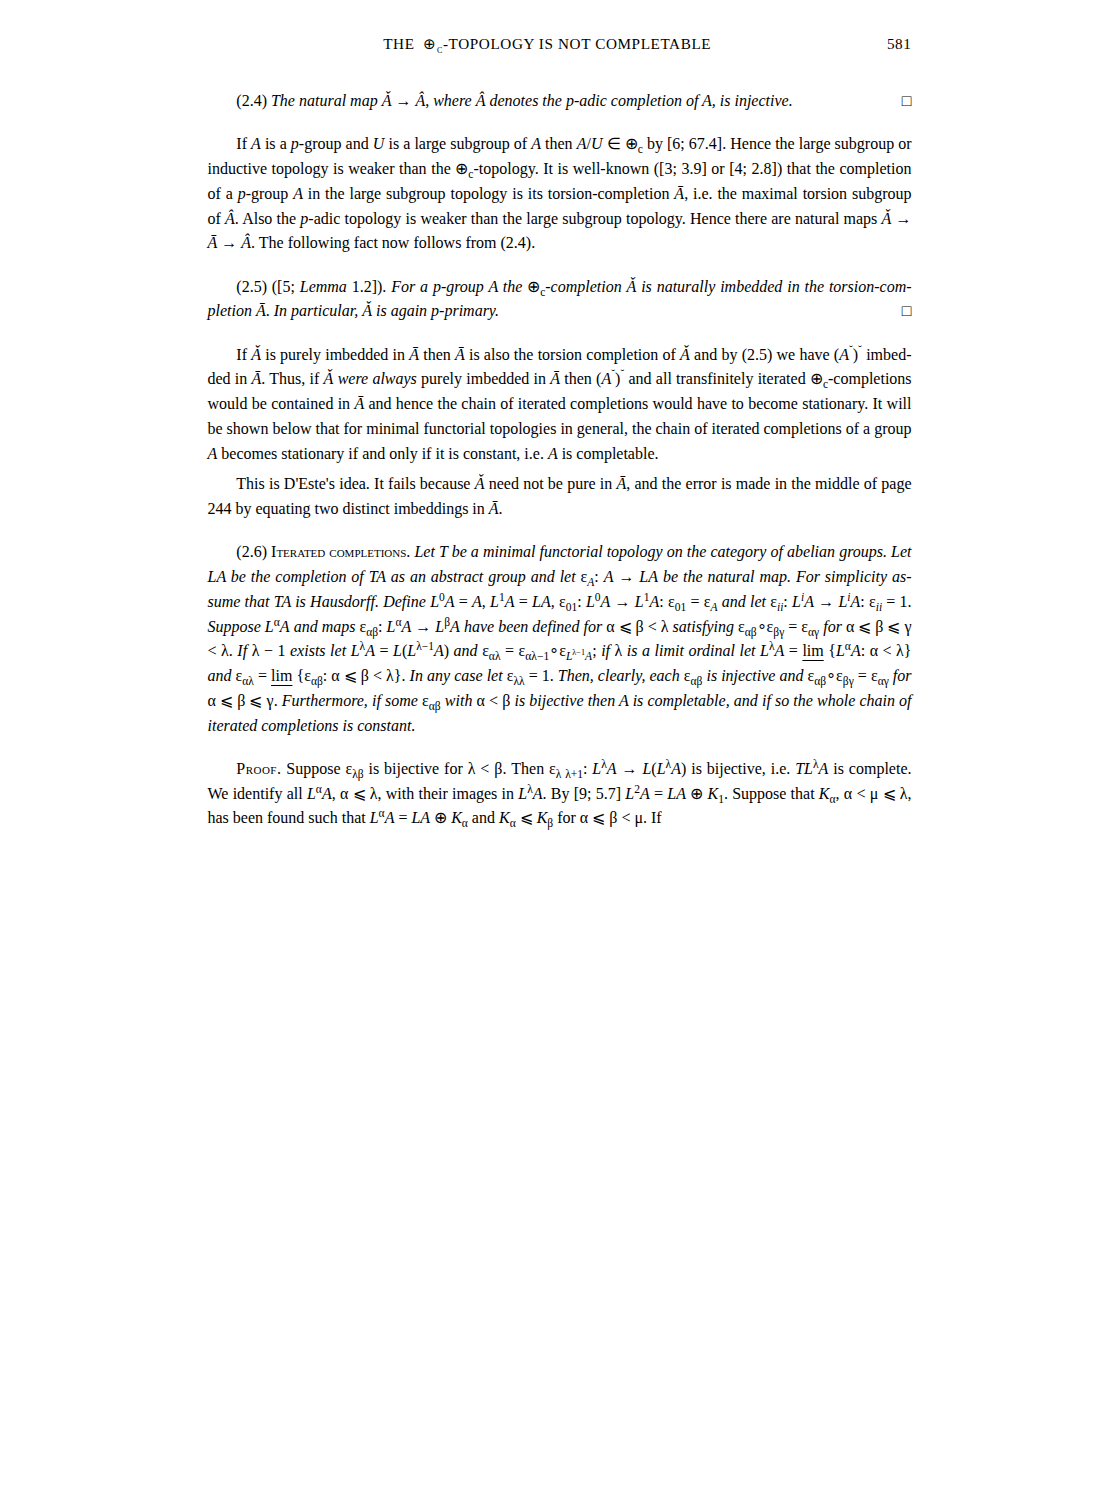THE ⊕c-TOPOLOGY IS NOT COMPLETABLE 581
(2.4) The natural map Ǎ → Â, where Â denotes the p-adic completion of A, is injective. □
If A is a p-group and U is a large subgroup of A then A/U ∈ ⊕c by [6; 67.4]. Hence the large subgroup or inductive topology is weaker than the ⊕c-topology. It is well-known ([3; 3.9] or [4; 2.8]) that the completion of a p-group A in the large subgroup topology is its torsion-completion Ā, i.e. the maximal torsion subgroup of Â. Also the p-adic topology is weaker than the large subgroup topology. Hence there are natural maps Ǎ → Ā → Â. The following fact now follows from (2.4).
(2.5) ([5; Lemma 1.2]). For a p-group A the ⊕c-completion Ǎ is naturally imbedded in the torsion-completion Ā. In particular, Ǎ is again p-primary. □
If Ǎ is purely imbedded in Ā then Ā is also the torsion completion of Ǎ and by (2.5) we have (A˘)˘ imbedded in Ā. Thus, if Ǎ were always purely imbedded in Ā then (A˘)˘ and all transfinitely iterated ⊕c-completions would be contained in Ā and hence the chain of iterated completions would have to become stationary. It will be shown below that for minimal functorial topologies in general, the chain of iterated completions of a group A becomes stationary if and only if it is constant, i.e. A is completable.
This is D'Este's idea. It fails because Ǎ need not be pure in Ā, and the error is made in the middle of page 244 by equating two distinct imbeddings in Ā.
(2.6) Iterated completions. Let T be a minimal functorial topology on the category of abelian groups. Let LA be the completion of TA as an abstract group and let εA: A → LA be the natural map. For simplicity assume that TA is Hausdorff. Define L0A = A, L1A = LA, ε01: L0A → L1A: ε01 = εA and let εii: LiA → LiA: εii = 1. Suppose LαA and maps εαβ: LαA → LβA have been defined for α ⩽ β < λ satisfying εαβ∘εβγ = εαγ for α ⩽ β ⩽ γ < λ. If λ − 1 exists let LλA = L(Lλ−1A) and εαλ = εαλ−1∘εLλ−1A; if λ is a limit ordinal let LλA = lim {LαA: α < λ} and εαλ = lim {εαβ: α ⩽ β < λ}. In any case let ελλ = 1. Then, clearly, each εαβ is injective and εαβ∘εβγ = εαγ for α ⩽ β ⩽ γ. Furthermore, if some εαβ with α < β is bijective then A is completable, and if so the whole chain of iterated completions is constant.
Proof. Suppose ελβ is bijective for λ < β. Then ελ λ+1: LλA → L(LλA) is bijective, i.e. TLλA is complete. We identify all LαA, α ⩽ λ, with their images in LλA. By [9; 5.7] L2A = LA ⊕ K1. Suppose that Kα, α < μ ⩽ λ, has been found such that LαA = LA ⊕ Kα and Kα ⩽ Kβ for α ⩽ β < μ. If